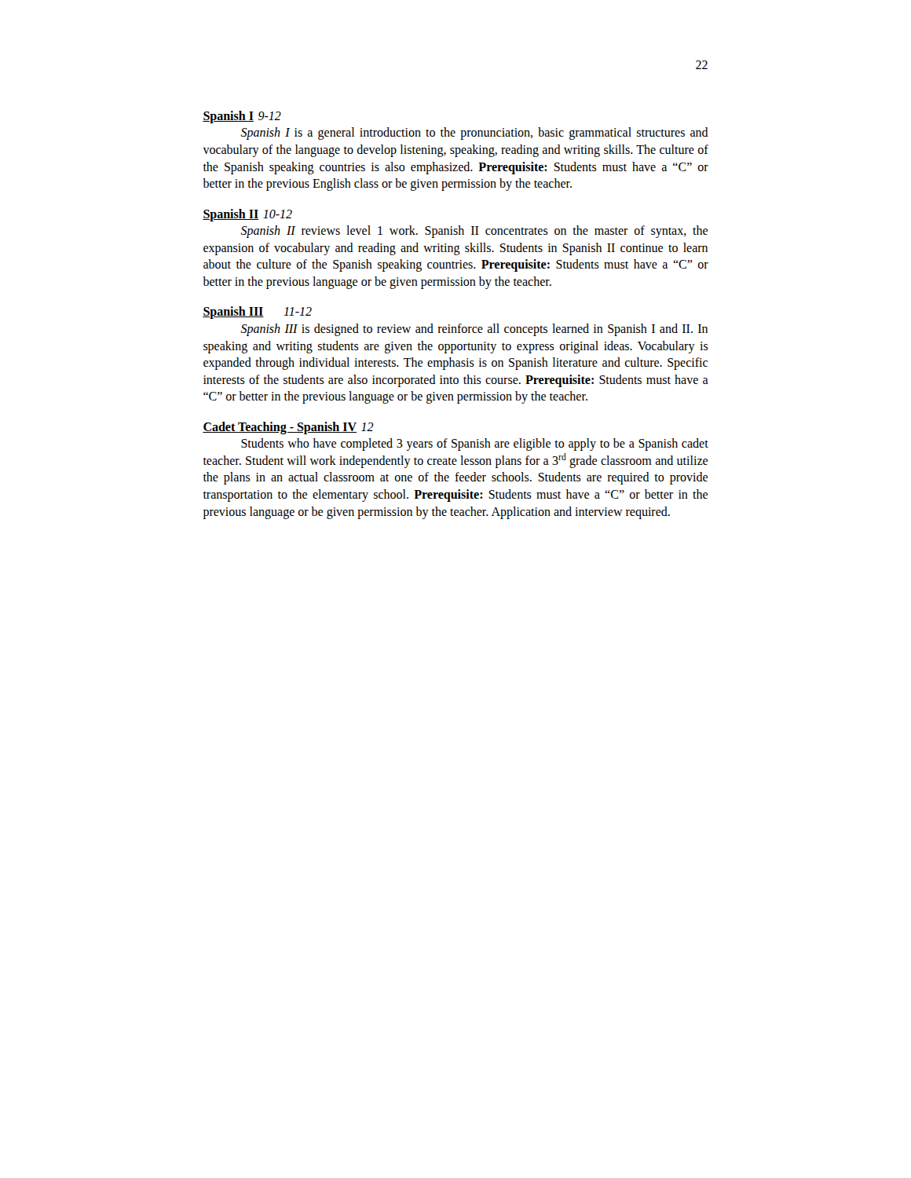22
Spanish I 9-12
Spanish I is a general introduction to the pronunciation, basic grammatical structures and vocabulary of the language to develop listening, speaking, reading and writing skills. The culture of the Spanish speaking countries is also emphasized. Prerequisite: Students must have a “C” or better in the previous English class or be given permission by the teacher.
Spanish II 10-12
Spanish II reviews level 1 work. Spanish II concentrates on the master of syntax, the expansion of vocabulary and reading and writing skills. Students in Spanish II continue to learn about the culture of the Spanish speaking countries. Prerequisite: Students must have a “C” or better in the previous language or be given permission by the teacher.
Spanish III 11-12
Spanish III is designed to review and reinforce all concepts learned in Spanish I and II. In speaking and writing students are given the opportunity to express original ideas. Vocabulary is expanded through individual interests. The emphasis is on Spanish literature and culture. Specific interests of the students are also incorporated into this course. Prerequisite: Students must have a “C” or better in the previous language or be given permission by the teacher.
Cadet Teaching - Spanish IV 12
Students who have completed 3 years of Spanish are eligible to apply to be a Spanish cadet teacher. Student will work independently to create lesson plans for a 3rd grade classroom and utilize the plans in an actual classroom at one of the feeder schools. Students are required to provide transportation to the elementary school. Prerequisite: Students must have a “C” or better in the previous language or be given permission by the teacher. Application and interview required.